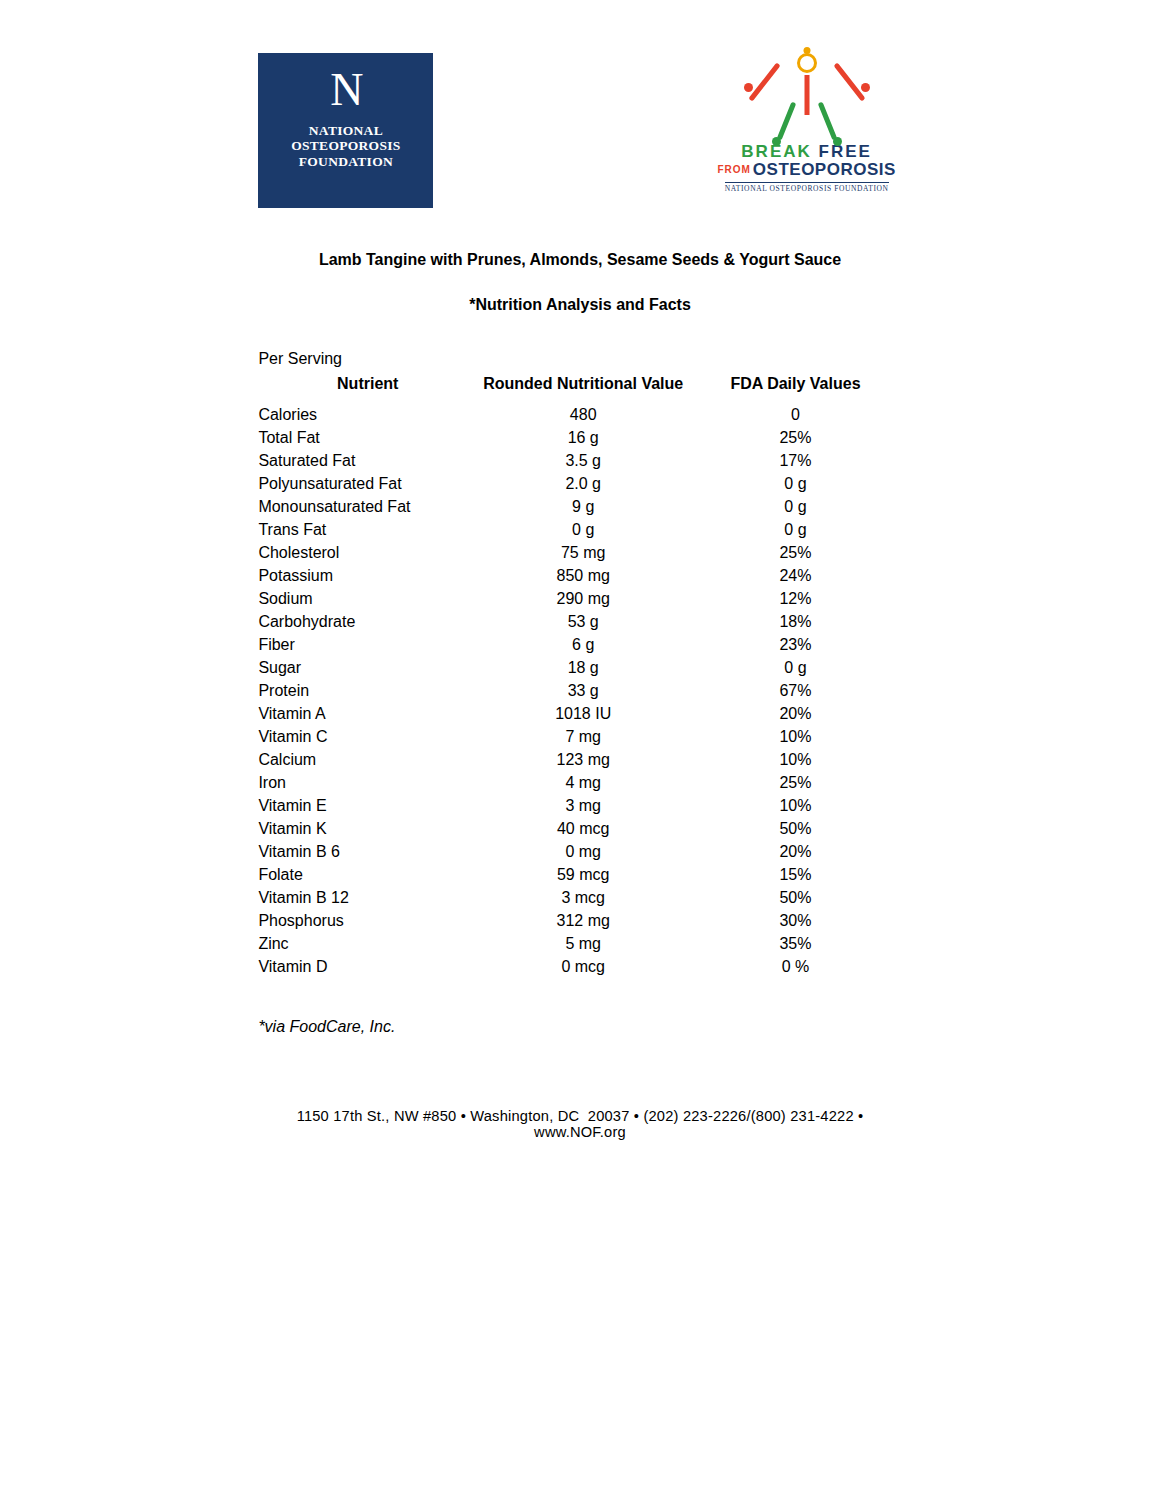N
National
Osteoporosis
Foundation
BREAK FREE
FROMOSTEOPOROSIS
National Osteoporosis Foundation
Lamb Tangine with Prunes, Almonds, Sesame Seeds & Yogurt Sauce
*Nutrition Analysis and Facts
Per Serving
| Nutrient | Rounded Nutritional Value | FDA Daily Values |
| --- | --- | --- |
| Calories | 480 | 0 |
| Total Fat | 16 g | 25% |
| Saturated Fat | 3.5 g | 17% |
| Polyunsaturated Fat | 2.0 g | 0 g |
| Monounsaturated Fat | 9 g | 0 g |
| Trans Fat | 0 g | 0 g |
| Cholesterol | 75 mg | 25% |
| Potassium | 850 mg | 24% |
| Sodium | 290 mg | 12% |
| Carbohydrate | 53 g | 18% |
| Fiber | 6 g | 23% |
| Sugar | 18 g | 0 g |
| Protein | 33 g | 67% |
| Vitamin A | 1018 IU | 20% |
| Vitamin C | 7 mg | 10% |
| Calcium | 123 mg | 10% |
| Iron | 4 mg | 25% |
| Vitamin E | 3 mg | 10% |
| Vitamin K | 40 mcg | 50% |
| Vitamin B 6 | 0 mg | 20% |
| Folate | 59 mcg | 15% |
| Vitamin B 12 | 3 mcg | 50% |
| Phosphorus | 312 mg | 30% |
| Zinc | 5 mg | 35% |
| Vitamin D | 0 mcg | 0 % |
*via FoodCare, Inc.
1150 17th St., NW #850 • Washington, DC 20037 • (202) 223-2226/(800) 231-4222 • www.NOF.org